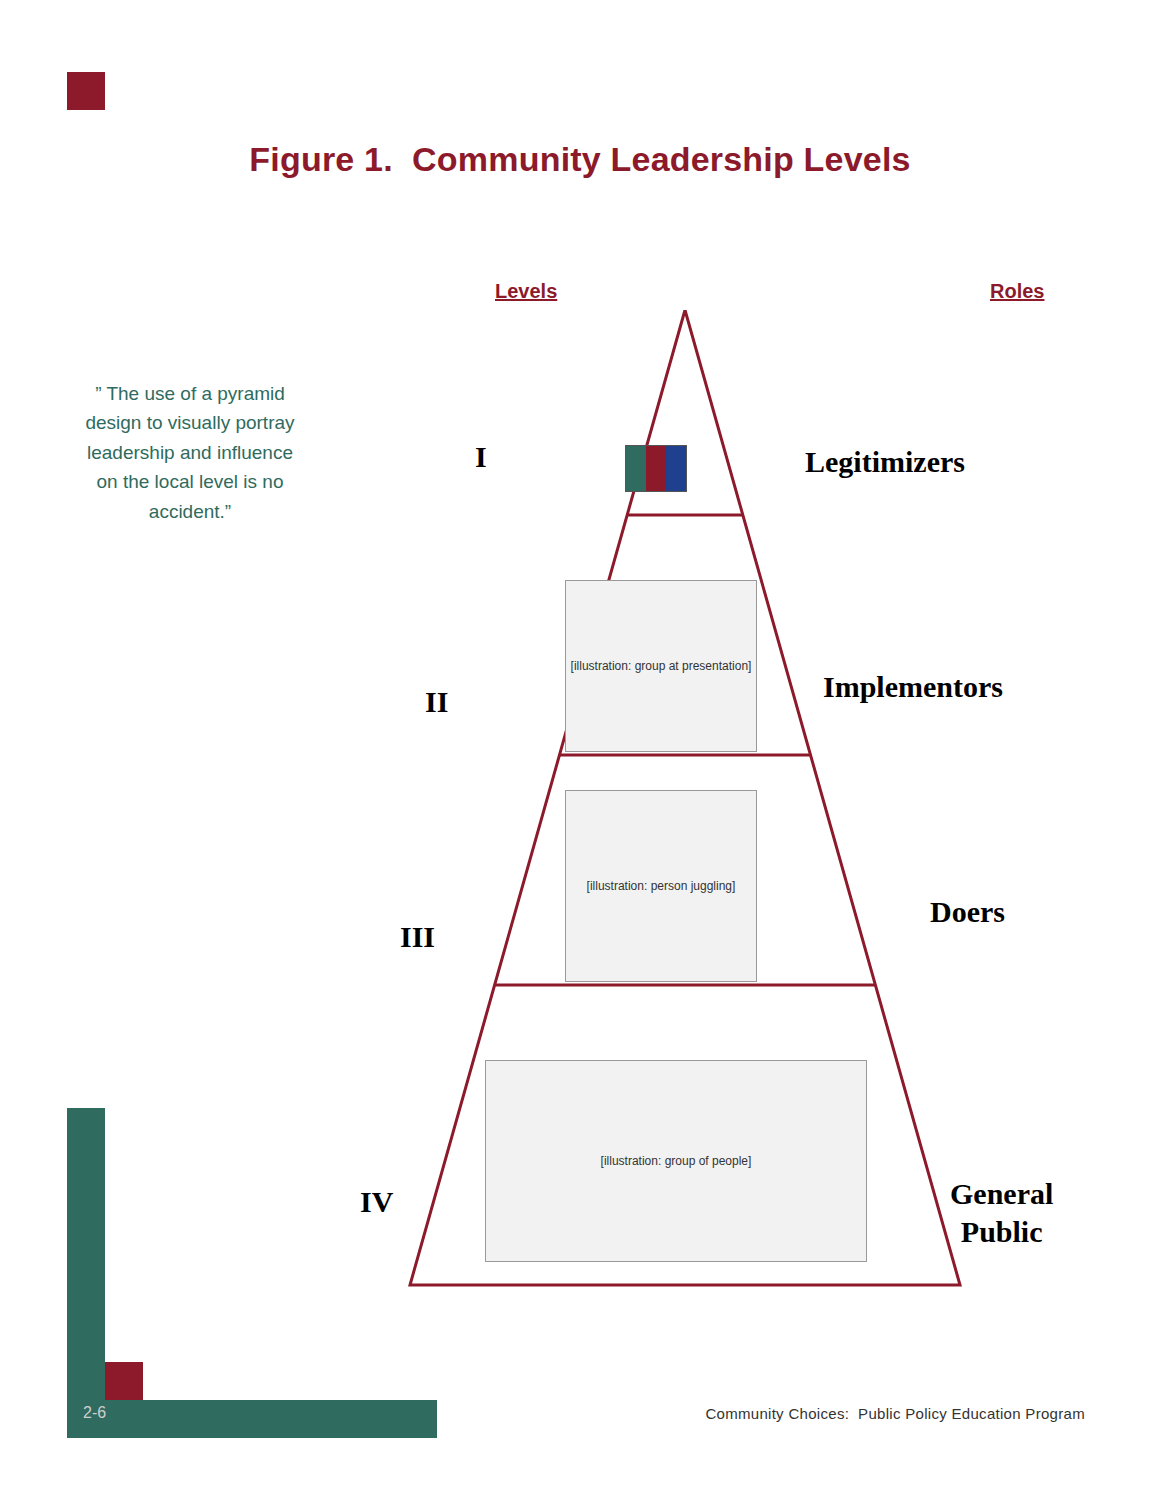Figure 1. Community Leadership Levels
Levels
Roles
” The use of a pyramid design to visually portray leadership and influence on the local level is no accident.”
[illustration: group at presentation]
[illustration: person juggling]
[illustration: group of people]
I
II
III
IV
Legitimizers
Implementors
Doers
General
Public
2-6
Community Choices: Public Policy Education Program